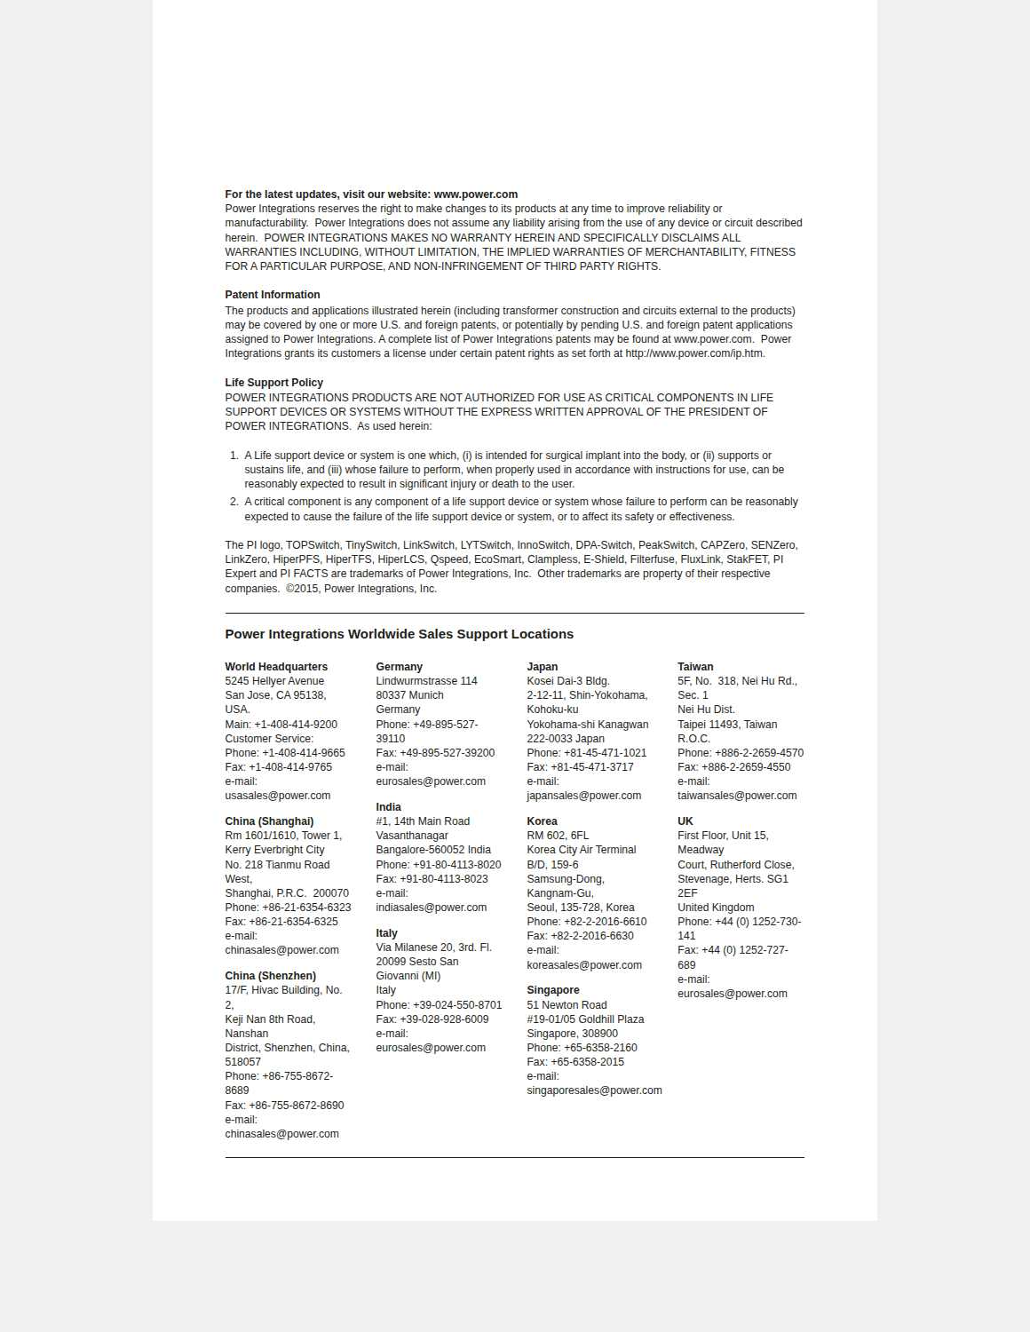For the latest updates, visit our website: www.power.com
Power Integrations reserves the right to make changes to its products at any time to improve reliability or manufacturability. Power Integrations does not assume any liability arising from the use of any device or circuit described herein. POWER INTEGRATIONS MAKES NO WARRANTY HEREIN AND SPECIFICALLY DISCLAIMS ALL WARRANTIES INCLUDING, WITHOUT LIMITATION, THE IMPLIED WARRANTIES OF MERCHANTABILITY, FITNESS FOR A PARTICULAR PURPOSE, AND NON-INFRINGEMENT OF THIRD PARTY RIGHTS.
Patent Information
The products and applications illustrated herein (including transformer construction and circuits external to the products) may be covered by one or more U.S. and foreign patents, or potentially by pending U.S. and foreign patent applications assigned to Power Integrations. A complete list of Power Integrations patents may be found at www.power.com. Power Integrations grants its customers a license under certain patent rights as set forth at http://www.power.com/ip.htm.
Life Support Policy
POWER INTEGRATIONS PRODUCTS ARE NOT AUTHORIZED FOR USE AS CRITICAL COMPONENTS IN LIFE SUPPORT DEVICES OR SYSTEMS WITHOUT THE EXPRESS WRITTEN APPROVAL OF THE PRESIDENT OF POWER INTEGRATIONS. As used herein:
A Life support device or system is one which, (i) is intended for surgical implant into the body, or (ii) supports or sustains life, and (iii) whose failure to perform, when properly used in accordance with instructions for use, can be reasonably expected to result in significant injury or death to the user.
A critical component is any component of a life support device or system whose failure to perform can be reasonably expected to cause the failure of the life support device or system, or to affect its safety or effectiveness.
The PI logo, TOPSwitch, TinySwitch, LinkSwitch, LYTSwitch, InnoSwitch, DPA-Switch, PeakSwitch, CAPZero, SENZero, LinkZero, HiperPFS, HiperTFS, HiperLCS, Qspeed, EcoSmart, Clampless, E-Shield, Filterfuse, FluxLink, StakFET, PI Expert and PI FACTS are trademarks of Power Integrations, Inc. Other trademarks are property of their respective companies. ©2015, Power Integrations, Inc.
Power Integrations Worldwide Sales Support Locations
World Headquarters
5245 Hellyer Avenue
San Jose, CA 95138, USA.
Main: +1-408-414-9200
Customer Service:
Phone: +1-408-414-9665
Fax: +1-408-414-9765
e-mail: usasales@power.com
China (Shanghai)
Rm 1601/1610, Tower 1,
Kerry Everbright City
No. 218 Tianmu Road West,
Shanghai, P.R.C. 200070
Phone: +86-21-6354-6323
Fax: +86-21-6354-6325
e-mail: chinasales@power.com
China (Shenzhen)
17/F, Hivac Building, No. 2,
Keji Nan 8th Road, Nanshan
District, Shenzhen, China,
518057
Phone: +86-755-8672-8689
Fax: +86-755-8672-8690
e-mail: chinasales@power.com
Germany
Lindwurmstrasse 114
80337 Munich
Germany
Phone: +49-895-527-39110
Fax: +49-895-527-39200
e-mail: eurosales@power.com
India
#1, 14th Main Road
Vasanthanagar
Bangalore-560052 India
Phone: +91-80-4113-8020
Fax: +91-80-4113-8023
e-mail: indiasales@power.com
Italy
Via Milanese 20, 3rd. Fl.
20099 Sesto San Giovanni (MI)
Italy
Phone: +39-024-550-8701
Fax: +39-028-928-6009
e-mail: eurosales@power.com
Japan
Kosei Dai-3 Bldg.
2-12-11, Shin-Yokohama,
Kohoku-ku
Yokohama-shi Kanagwan
222-0033 Japan
Phone: +81-45-471-1021
Fax: +81-45-471-3717
e-mail: japansales@power.com
Korea
RM 602, 6FL
Korea City Air Terminal B/D, 159-6
Samsung-Dong, Kangnam-Gu,
Seoul, 135-728, Korea
Phone: +82-2-2016-6610
Fax: +82-2-2016-6630
e-mail: koreasales@power.com
Singapore
51 Newton Road
#19-01/05 Goldhill Plaza
Singapore, 308900
Phone: +65-6358-2160
Fax: +65-6358-2015
e-mail: singaporesales@power.com
Taiwan
5F, No. 318, Nei Hu Rd., Sec. 1
Nei Hu Dist.
Taipei 11493, Taiwan R.O.C.
Phone: +886-2-2659-4570
Fax: +886-2-2659-4550
e-mail: taiwansales@power.com
UK
First Floor, Unit 15, Meadway
Court, Rutherford Close,
Stevenage, Herts. SG1 2EF
United Kingdom
Phone: +44 (0) 1252-730-141
Fax: +44 (0) 1252-727-689
e-mail: eurosales@power.com